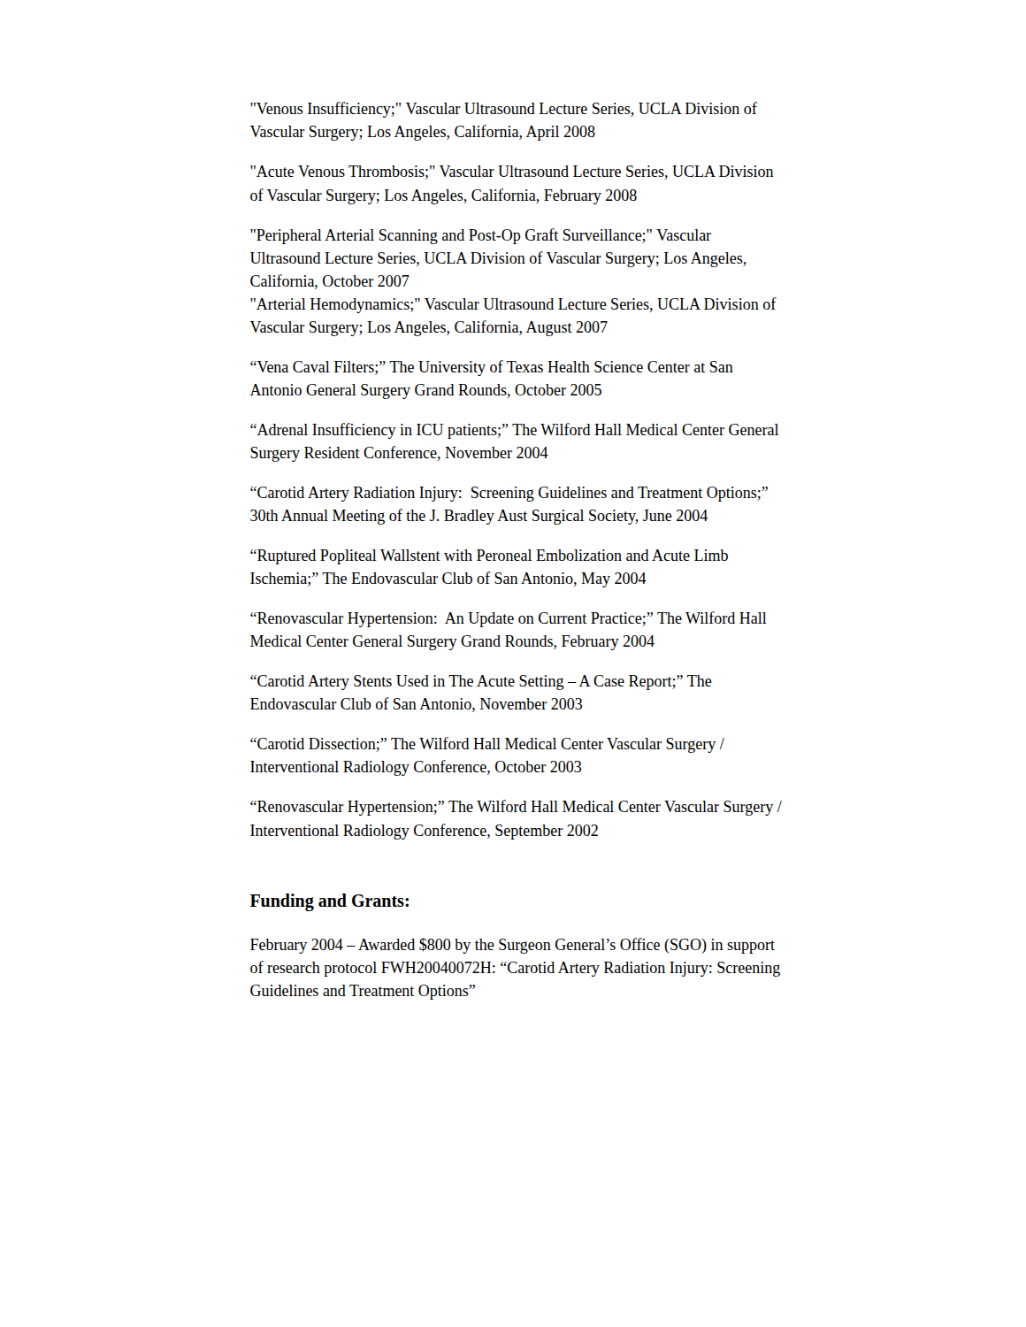"Venous Insufficiency;" Vascular Ultrasound Lecture Series, UCLA Division of Vascular Surgery; Los Angeles, California, April 2008
"Acute Venous Thrombosis;" Vascular Ultrasound Lecture Series, UCLA Division of Vascular Surgery; Los Angeles, California, February 2008
"Peripheral Arterial Scanning and Post-Op Graft Surveillance;" Vascular Ultrasound Lecture Series, UCLA Division of Vascular Surgery; Los Angeles, California, October 2007
"Arterial Hemodynamics;" Vascular Ultrasound Lecture Series, UCLA Division of Vascular Surgery; Los Angeles, California, August 2007
“Vena Caval Filters;” The University of Texas Health Science Center at San Antonio General Surgery Grand Rounds, October 2005
“Adrenal Insufficiency in ICU patients;” The Wilford Hall Medical Center General Surgery Resident Conference, November 2004
“Carotid Artery Radiation Injury: Screening Guidelines and Treatment Options;” 30th Annual Meeting of the J. Bradley Aust Surgical Society, June 2004
“Ruptured Popliteal Wallstent with Peroneal Embolization and Acute Limb Ischemia;” The Endovascular Club of San Antonio, May 2004
“Renovascular Hypertension: An Update on Current Practice;” The Wilford Hall Medical Center General Surgery Grand Rounds, February 2004
“Carotid Artery Stents Used in The Acute Setting – A Case Report;” The Endovascular Club of San Antonio, November 2003
“Carotid Dissection;” The Wilford Hall Medical Center Vascular Surgery / Interventional Radiology Conference, October 2003
“Renovascular Hypertension;” The Wilford Hall Medical Center Vascular Surgery / Interventional Radiology Conference, September 2002
Funding and Grants:
February 2004 – Awarded $800 by the Surgeon General’s Office (SGO) in support of research protocol FWH20040072H: “Carotid Artery Radiation Injury: Screening Guidelines and Treatment Options”